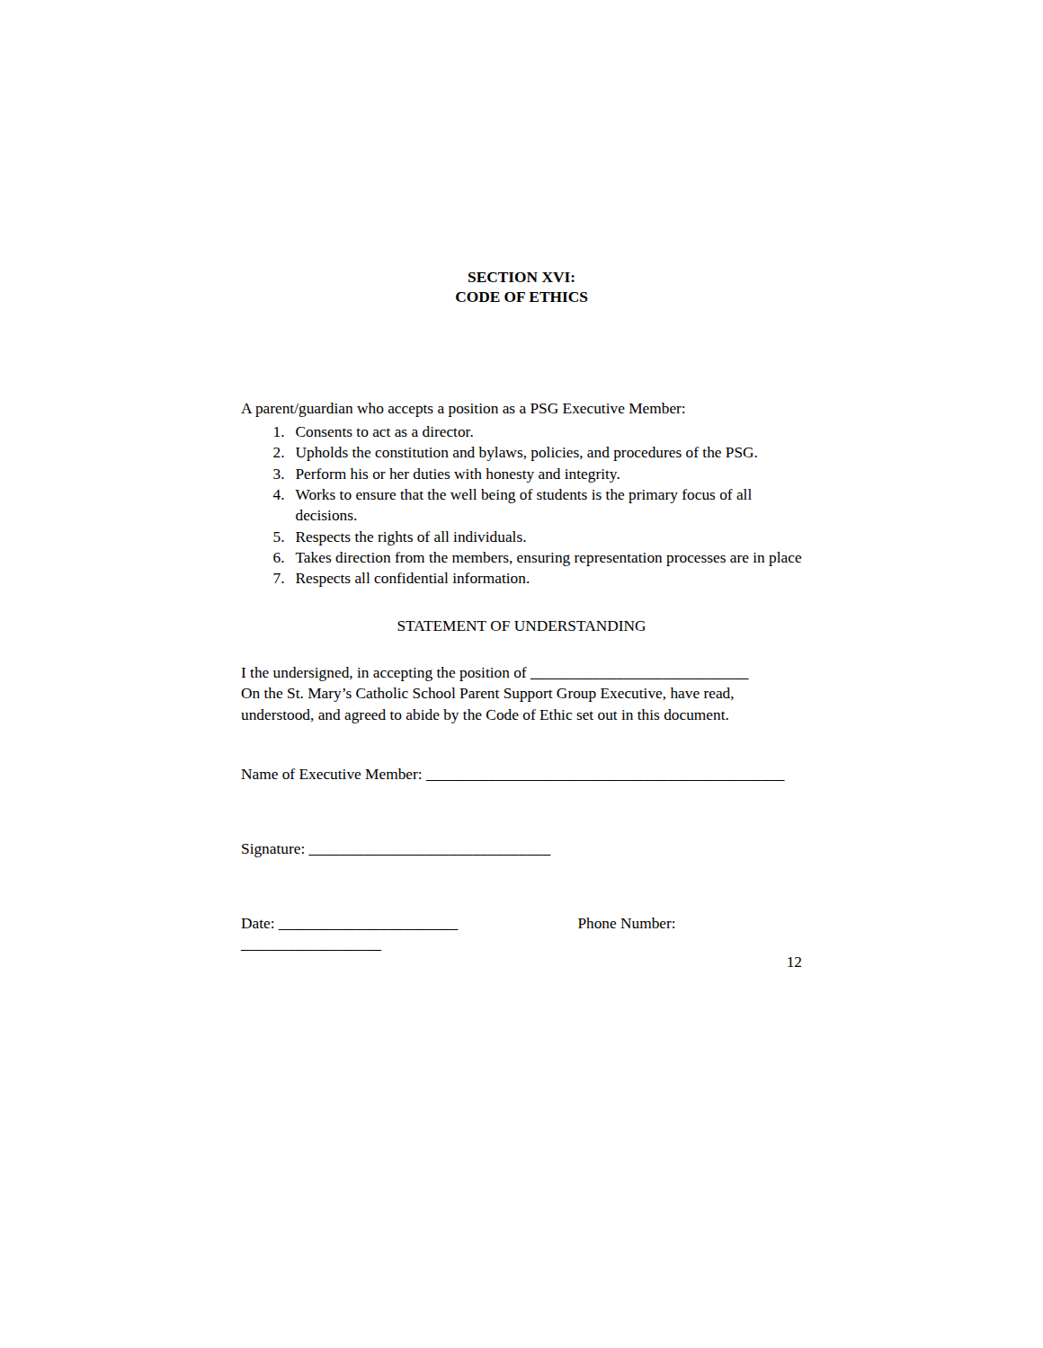SECTION XVI:
CODE OF ETHICS
A parent/guardian who accepts a position as a PSG Executive Member:
Consents to act as a director.
Upholds the constitution and bylaws, policies, and procedures of the PSG.
Perform his or her duties with honesty and integrity.
Works to ensure that the well being of students is the primary focus of all decisions.
Respects the rights of all individuals.
Takes direction from the members, ensuring representation processes are in place
Respects all confidential information.
STATEMENT OF UNDERSTANDING
I the undersigned, in accepting the position of ____________________________
On the St. Mary’s Catholic School Parent Support Group Executive, have read, understood, and agreed to abide by the Code of Ethic set out in this document.
Name of Executive Member: ______________________________________________
Signature: _______________________________
Date: _______________________Phone Number: __________________
12